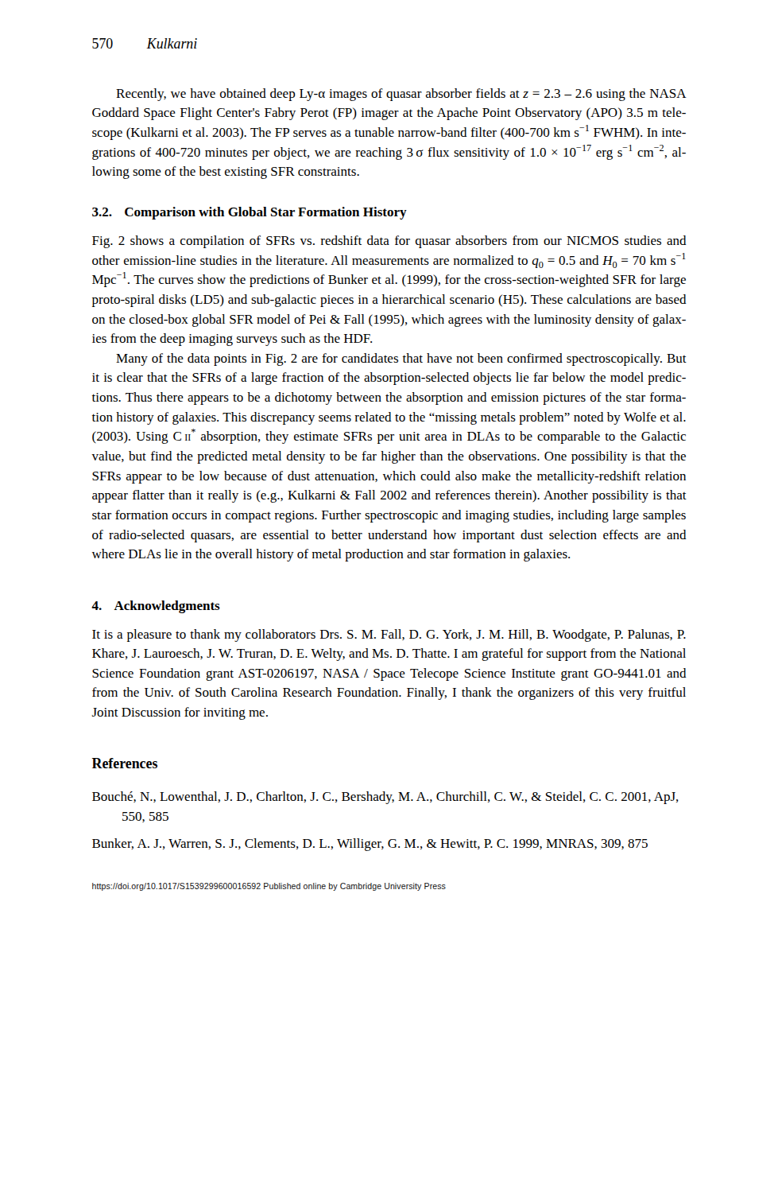570 Kulkarni
Recently, we have obtained deep Ly-α images of quasar absorber fields at z = 2.3 – 2.6 using the NASA Goddard Space Flight Center's Fabry Perot (FP) imager at the Apache Point Observatory (APO) 3.5 m telescope (Kulkarni et al. 2003). The FP serves as a tunable narrow-band filter (400-700 km s−1 FWHM). In integrations of 400-720 minutes per object, we are reaching 3 σ flux sensitivity of 1.0 × 10−17 erg s−1 cm−2, allowing some of the best existing SFR constraints.
3.2. Comparison with Global Star Formation History
Fig. 2 shows a compilation of SFRs vs. redshift data for quasar absorbers from our NICMOS studies and other emission-line studies in the literature. All measurements are normalized to q0 = 0.5 and H0 = 70 km s−1 Mpc−1. The curves show the predictions of Bunker et al. (1999), for the cross-section-weighted SFR for large proto-spiral disks (LD5) and sub-galactic pieces in a hierarchical scenario (H5). These calculations are based on the closed-box global SFR model of Pei & Fall (1995), which agrees with the luminosity density of galaxies from the deep imaging surveys such as the HDF.
Many of the data points in Fig. 2 are for candidates that have not been confirmed spectroscopically. But it is clear that the SFRs of a large fraction of the absorption-selected objects lie far below the model predictions. Thus there appears to be a dichotomy between the absorption and emission pictures of the star formation history of galaxies. This discrepancy seems related to the “missing metals problem” noted by Wolfe et al. (2003). Using C ii* absorption, they estimate SFRs per unit area in DLAs to be comparable to the Galactic value, but find the predicted metal density to be far higher than the observations. One possibility is that the SFRs appear to be low because of dust attenuation, which could also make the metallicity-redshift relation appear flatter than it really is (e.g., Kulkarni & Fall 2002 and references therein). Another possibility is that star formation occurs in compact regions. Further spectroscopic and imaging studies, including large samples of radio-selected quasars, are essential to better understand how important dust selection effects are and where DLAs lie in the overall history of metal production and star formation in galaxies.
4. Acknowledgments
It is a pleasure to thank my collaborators Drs. S. M. Fall, D. G. York, J. M. Hill, B. Woodgate, P. Palunas, P. Khare, J. Lauroesch, J. W. Truran, D. E. Welty, and Ms. D. Thatte. I am grateful for support from the National Science Foundation grant AST-0206197, NASA / Space Telecope Science Institute grant GO-9441.01 and from the Univ. of South Carolina Research Foundation. Finally, I thank the organizers of this very fruitful Joint Discussion for inviting me.
References
Bouché, N., Lowenthal, J. D., Charlton, J. C., Bershady, M. A., Churchill, C. W., & Steidel, C. C. 2001, ApJ, 550, 585
Bunker, A. J., Warren, S. J., Clements, D. L., Williger, G. M., & Hewitt, P. C. 1999, MNRAS, 309, 875
https://doi.org/10.1017/S1539299600016592 Published online by Cambridge University Press